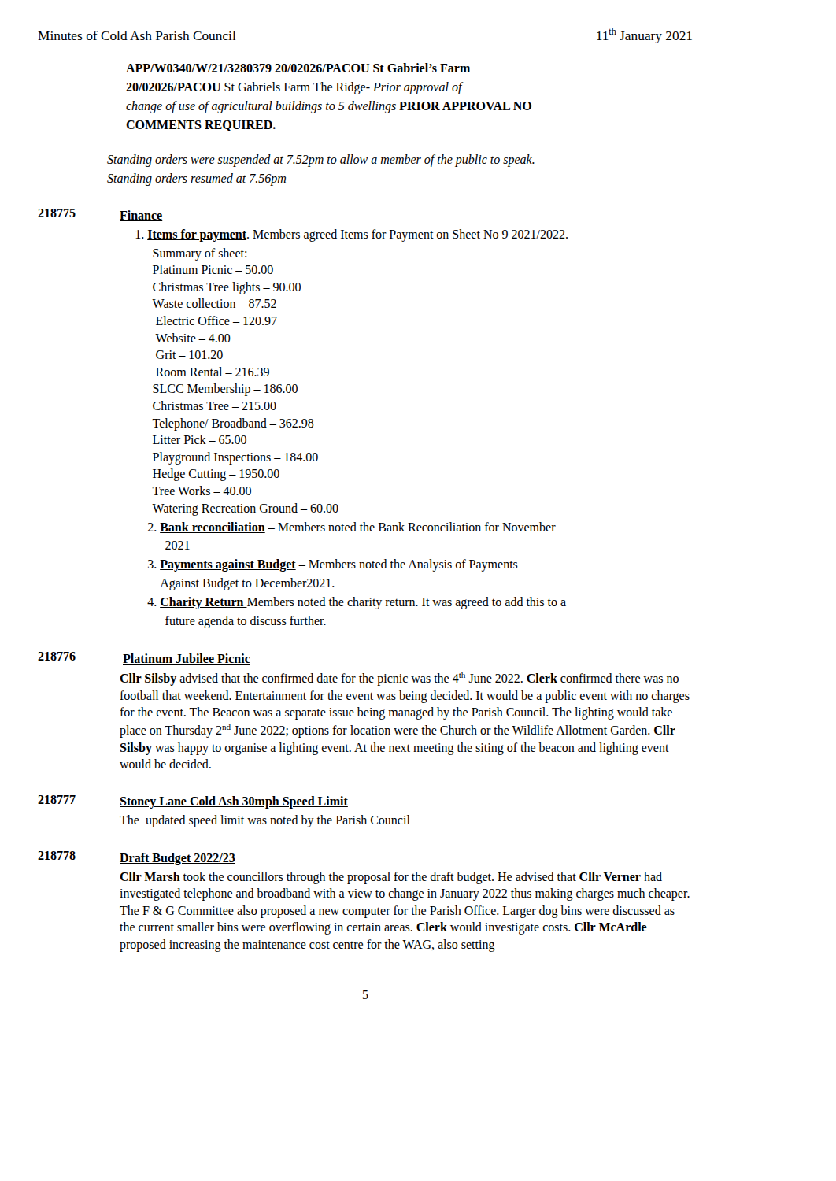Minutes of Cold Ash Parish Council
11th January 2021
APP/W0340/W/21/3280379 20/02026/PACOU St Gabriel’s Farm
20/02026/PACOU St Gabriels Farm The Ridge- Prior approval of
change of use of agricultural buildings to 5 dwellings PRIOR APPROVAL NO
COMMENTS REQUIRED.
Standing orders were suspended at 7.52pm to allow a member of the public to speak.
Standing orders resumed at 7.56pm
218775
Finance
1. Items for payment. Members agreed Items for Payment on Sheet No 9 2021/2022.
Summary of sheet:
Platinum Picnic – 50.00
Christmas Tree lights – 90.00
Waste collection – 87.52
Electric Office – 120.97
Website – 4.00
Grit – 101.20
Room Rental – 216.39
SLCC Membership – 186.00
Christmas Tree – 215.00
Telephone/ Broadband – 362.98
Litter Pick – 65.00
Playground Inspections – 184.00
Hedge Cutting – 1950.00
Tree Works – 40.00
Watering Recreation Ground – 60.00
2. Bank reconciliation – Members noted the Bank Reconciliation for November
2021
3. Payments against Budget – Members noted the Analysis of Payments
Against Budget to December2021.
4. Charity Return Members noted the charity return. It was agreed to add this to a
future agenda to discuss further.
218776
Platinum Jubilee Picnic
Cllr Silsby advised that the confirmed date for the picnic was the 4th June 2022. Clerk confirmed there was no football that weekend. Entertainment for the event was being decided. It would be a public event with no charges for the event. The Beacon was a separate issue being managed by the Parish Council. The lighting would take place on Thursday 2nd June 2022; options for location were the Church or the Wildlife Allotment Garden. Cllr Silsby was happy to organise a lighting event. At the next meeting the siting of the beacon and lighting event would be decided.
218777
Stoney Lane Cold Ash 30mph Speed Limit
The updated speed limit was noted by the Parish Council
218778
Draft Budget 2022/23
Cllr Marsh took the councillors through the proposal for the draft budget. He advised that Cllr Verner had investigated telephone and broadband with a view to change in January 2022 thus making charges much cheaper. The F & G Committee also proposed a new computer for the Parish Office. Larger dog bins were discussed as the current smaller bins were overflowing in certain areas. Clerk would investigate costs. Cllr McArdle proposed increasing the maintenance cost centre for the WAG, also setting
5